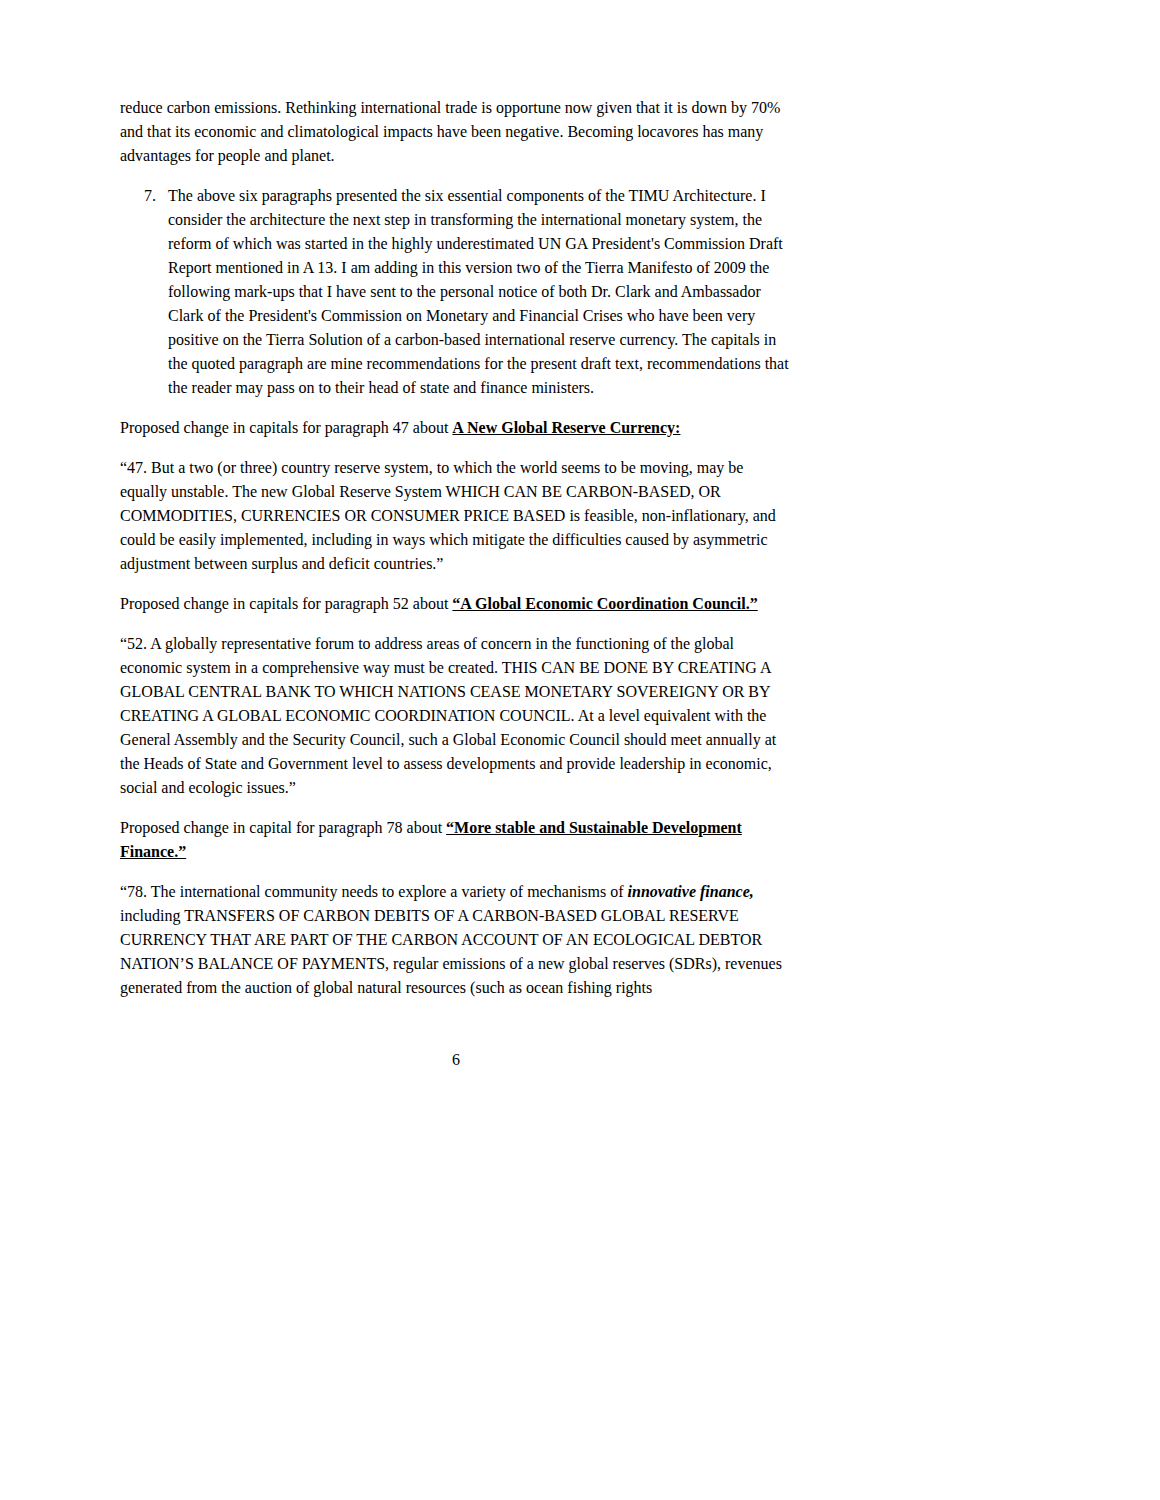reduce carbon emissions. Rethinking international trade is opportune now given that it is down by 70% and that its economic and climatological impacts have been negative. Becoming locavores has many advantages for people and planet.
The above six paragraphs presented the six essential components of the TIMU Architecture. I consider the architecture the next step in transforming the international monetary system, the reform of which was started in the highly underestimated UN GA President's Commission Draft Report mentioned in A 13. I am adding in this version two of the Tierra Manifesto of 2009 the following mark-ups that I have sent to the personal notice of both Dr. Clark and Ambassador Clark of the President's Commission on Monetary and Financial Crises who have been very positive on the Tierra Solution of a carbon-based international reserve currency. The capitals in the quoted paragraph are mine recommendations for the present draft text, recommendations that the reader may pass on to their head of state and finance ministers.
Proposed change in capitals for paragraph 47 about A New Global Reserve Currency:
“47. But a two (or three) country reserve system, to which the world seems to be moving, may be equally unstable. The new Global Reserve System WHICH CAN BE CARBON-BASED, OR COMMODITIES, CURRENCIES OR CONSUMER PRICE BASED is feasible, non-inflationary, and could be easily implemented, including in ways which mitigate the difficulties caused by asymmetric adjustment between surplus and deficit countries.”
Proposed change in capitals for paragraph 52 about “A Global Economic Coordination Council.”
“52. A globally representative forum to address areas of concern in the functioning of the global economic system in a comprehensive way must be created. THIS CAN BE DONE BY CREATING A GLOBAL CENTRAL BANK TO WHICH NATIONS CEASE MONETARY SOVEREIGNY OR BY CREATING A GLOBAL ECONOMIC COORDINATION COUNCIL. At a level equivalent with the General Assembly and the Security Council, such a Global Economic Council should meet annually at the Heads of State and Government level to assess developments and provide leadership in economic, social and ecologic issues.”
Proposed change in capital for paragraph 78 about “More stable and Sustainable Development Finance.”
“78. The international community needs to explore a variety of mechanisms of innovative finance, including TRANSFERS OF CARBON DEBITS OF A CARBON-BASED GLOBAL RESERVE CURRENCY THAT ARE PART OF THE CARBON ACCOUNT OF AN ECOLOGICAL DEBTOR NATION’S BALANCE OF PAYMENTS, regular emissions of a new global reserves (SDRs), revenues generated from the auction of global natural resources (such as ocean fishing rights
6